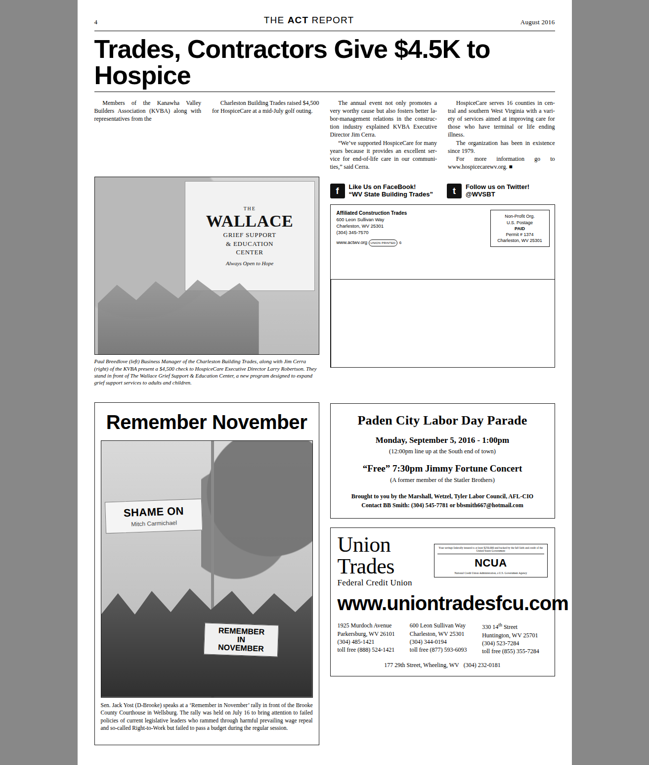4
THE ACT REPORT
August 2016
Trades, Contractors Give $4.5K to Hospice
Members of the Kanawha Valley Builders Association (KVBA) along with representatives from the
Charleston Building Trades raised $4,500 for HospiceCare at a mid-July golf outing.
The annual event not only promotes a very worthy cause but also fosters better labor-management relations in the construction industry explained KVBA Executive Director Jim Cerra.
“We’ve supported HospiceCare for many years because it provides an excellent service for end-of-life care in our communities,” said Cerra.
HospiceCare serves 16 counties in central and southern West Virginia with a variety of services aimed at improving care for those who have terminal or life ending illness.
The organization has been in existence since 1979.
For more information go to www.hospicecarewv.org. ■
THE
WALLACE
GRIEF SUPPORT
& EDUCATION
CENTER
Always Open to Hope
Paul Breedlove (left) Business Manager of the Charleston Building Trades, along with Jim Cerra (right) of the KVBA present a $4,500 check to HospiceCare Executive Director Larry Robertson. They stand in front of The Wallace Grief Support & Education Center, a new program designed to expand grief support services to adults and children.
f
Like Us on FaceBook!
“WV State Building Trades”
t
Follow us on Twitter!
@WVSBT
Affiliated Construction Trades
600 Leon Sullivan Way
Charleston, WV 25301
(304) 345-7570
www.actwv.org
UNION PRINTED 6
Non-Profit Org.
U.S. Postage
PAID
Permit # 1374
Charleston, WV 25301
Remember November
SHAME ON
Mitch Carmichael
REMEMBER
IN
NOVEMBER
Sen. Jack Yost (D-Brooke) speaks at a ‘Remember in November’ rally in front of the Brooke County Courthouse in Wellsburg. The rally was held on July 16 to bring attention to failed policies of current legislative leaders who rammed through harmful prevailing wage repeal and so-called Right-to-Work but failed to pass a budget during the regular session.
Paden City Labor Day Parade
Monday, September 5, 2016 - 1:00pm
(12:00pm line up at the South end of town)
“Free” 7:30pm Jimmy Fortune Concert
(A former member of the Statler Brothers)
Brought to you by the Marshall, Wetzel, Tyler Labor Council, AFL-CIO
Contact BB Smith: (304) 545-7781 or bbsmith667@hotmail.com
Union Trades
Federal Credit Union
Your savings federally insured to at least $250,000 and backed by the full faith and credit of the United States Government
NCUA
National Credit Union Administration, a U.S. Government Agency
www.uniontradesfcu.com
1925 Murdoch Avenue
Parkersburg, WV 26101
(304) 485-1421
toll free (888) 524-1421
600 Leon Sullivan Way
Charleston, WV 25301
(304) 344-0194
toll free (877) 593-6093
330 14th Street
Huntington, WV 25701
(304) 523-7284
toll free (855) 355-7284
177 29th Street, Wheeling, WV (304) 232-0181